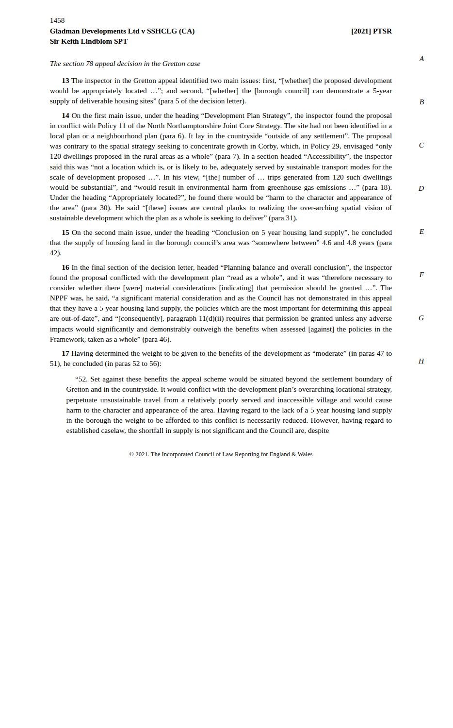A
B
C
D
E
F
G
H
1458
Gladman Developments Ltd v SSHCLG (CA)
[2021] PTSR
Sir Keith Lindblom SPT
The section 78 appeal decision in the Gretton case
13 The inspector in the Gretton appeal identified two main issues: first, “[whether] the proposed development would be appropriately located …”; and second, “[whether] the [borough council] can demonstrate a 5-year supply of deliverable housing sites” (para 5 of the decision letter).
14 On the first main issue, under the heading “Development Plan Strategy”, the inspector found the proposal in conflict with Policy 11 of the North Northamptonshire Joint Core Strategy. The site had not been identified in a local plan or a neighbourhood plan (para 6). It lay in the countryside “outside of any settlement”. The proposal was contrary to the spatial strategy seeking to concentrate growth in Corby, which, in Policy 29, envisaged “only 120 dwellings proposed in the rural areas as a whole” (para 7). In a section headed “Accessibility”, the inspector said this was “not a location which is, or is likely to be, adequately served by sustainable transport modes for the scale of development proposed …”. In his view, “[the] number of … trips generated from 120 such dwellings would be substantial”, and “would result in environmental harm from greenhouse gas emissions …” (para 18). Under the heading “Appropriately located?”, he found there would be “harm to the character and appearance of the area” (para 30). He said “[these] issues are central planks to realizing the over-arching spatial vision of sustainable development which the plan as a whole is seeking to deliver” (para 31).
15 On the second main issue, under the heading “Conclusion on 5 year housing land supply”, he concluded that the supply of housing land in the borough council’s area was “somewhere between” 4.6 and 4.8 years (para 42).
16 In the final section of the decision letter, headed “Planning balance and overall conclusion”, the inspector found the proposal conflicted with the development plan “read as a whole”, and it was “therefore necessary to consider whether there [were] material considerations [indicating] that permission should be granted …”. The NPPF was, he said, “a significant material consideration and as the Council has not demonstrated in this appeal that they have a 5 year housing land supply, the policies which are the most important for determining this appeal are out-of-date”, and “[consequently], paragraph 11(d)(ii) requires that permission be granted unless any adverse impacts would significantly and demonstrably outweigh the benefits when assessed [against] the policies in the Framework, taken as a whole” (para 46).
17 Having determined the weight to be given to the benefits of the development as “moderate” (in paras 47 to 51), he concluded (in paras 52 to 56):
“52. Set against these benefits the appeal scheme would be situated beyond the settlement boundary of Gretton and in the countryside. It would conflict with the development plan’s overarching locational strategy, perpetuate unsustainable travel from a relatively poorly served and inaccessible village and would cause harm to the character and appearance of the area. Having regard to the lack of a 5 year housing land supply in the borough the weight to be afforded to this conflict is necessarily reduced. However, having regard to established caselaw, the shortfall in supply is not significant and the Council are, despite
© 2021. The Incorporated Council of Law Reporting for England & Wales